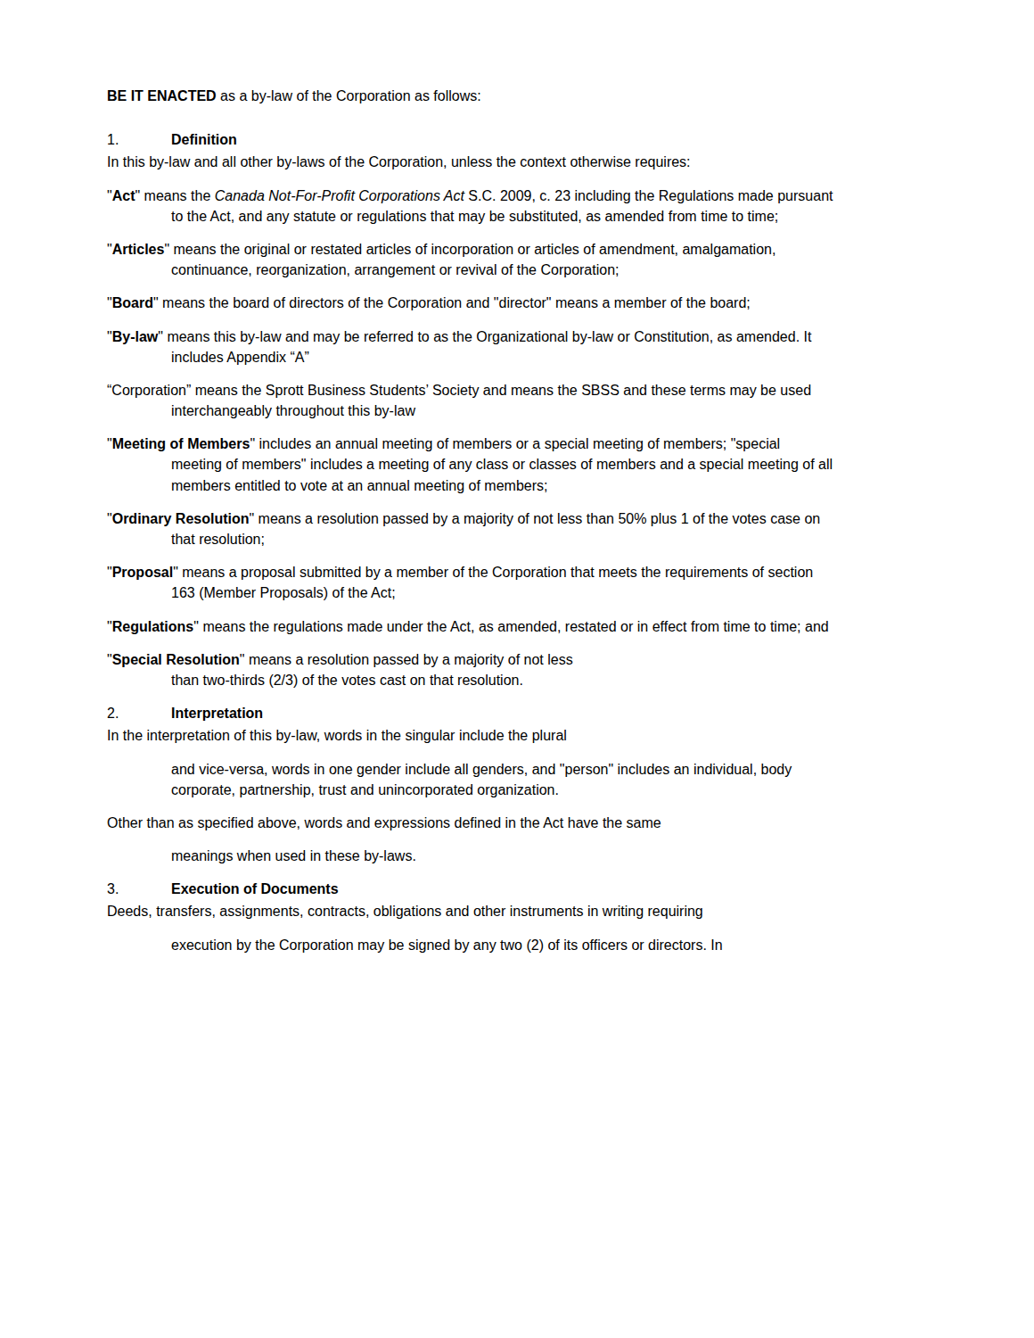BE IT ENACTED as a by-law of the Corporation as follows:
Definition
In this by-law and all other by-laws of the Corporation, unless the context otherwise requires:
"Act" means the Canada Not-For-Profit Corporations Act S.C. 2009, c. 23 including the Regulations made pursuant to the Act, and any statute or regulations that may be substituted, as amended from time to time;
"Articles" means the original or restated articles of incorporation or articles of amendment, amalgamation, continuance, reorganization, arrangement or revival of the Corporation;
"Board" means the board of directors of the Corporation and "director" means a member of the board;
"By-law" means this by-law and may be referred to as the Organizational by-law or Constitution, as amended. It includes Appendix “A”
“Corporation” means the Sprott Business Students’ Society and means the SBSS and these terms may be used interchangeably throughout this by-law
"Meeting of Members" includes an annual meeting of members or a special meeting of members; "special meeting of members" includes a meeting of any class or classes of members and a special meeting of all members entitled to vote at an annual meeting of members;
"Ordinary Resolution" means a resolution passed by a majority of not less than 50% plus 1 of the votes case on that resolution;
"Proposal" means a proposal submitted by a member of the Corporation that meets the requirements of section 163 (Member Proposals) of the Act;
"Regulations" means the regulations made under the Act, as amended, restated or in effect from time to time; and
"Special Resolution" means a resolution passed by a majority of not less
than two-thirds (2/3) of the votes cast on that resolution.
Interpretation
In the interpretation of this by-law, words in the singular include the plural
and vice-versa, words in one gender include all genders, and "person" includes an individual, body corporate, partnership, trust and unincorporated organization.
Other than as specified above, words and expressions defined in the Act have the same
meanings when used in these by-laws.
Execution of Documents
Deeds, transfers, assignments, contracts, obligations and other instruments in writing requiring
execution by the Corporation may be signed by any two (2) of its officers or directors. In